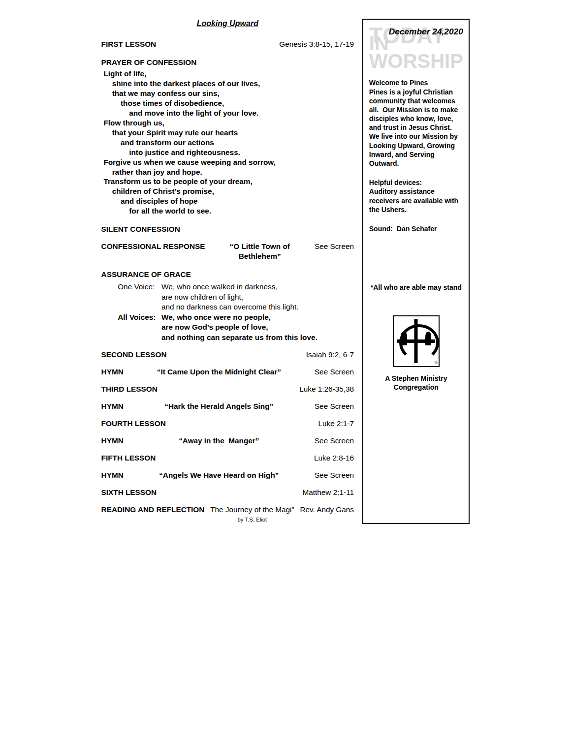Looking Upward
FIRST LESSON Genesis 3:8-15, 17-19
PRAYER OF CONFESSION
Light of life,
shine into the darkest places of our lives,
that we may confess our sins,
those times of disobedience,
and move into the light of your love.
Flow through us,
that your Spirit may rule our hearts
and transform our actions
into justice and righteousness.
Forgive us when we cause weeping and sorrow,
rather than joy and hope.
Transform us to be people of your dream,
children of Christ’s promise,
and disciples of hope
for all the world to see.
SILENT CONFESSION
CONFESSIONAL RESPONSE “O Little Town of Bethlehem” See Screen
ASSURANCE OF GRACE
One Voice:
We, who once walked in darkness,
are now children of light,
and no darkness can overcome this light.
All Voices:
We, who once were no people,
are now God’s people of love,
and nothing can separate us from this love.
SECOND LESSON Isaiah 9:2, 6-7
HYMN “It Came Upon the Midnight Clear” See Screen
THIRD LESSON Luke 1:26-35,38
HYMN “Hark the Herald Angels Sing” See Screen
FOURTH LESSON Luke 2:1-7
HYMN “Away in the Manger” See Screen
FIFTH LESSON Luke 2:8-16
HYMN “Angels We Have Heard on High” See Screen
SIXTH LESSON Matthew 2:1-11
READING AND REFLECTION The Journey of the Magi”
by T.S. Eliot Rev. Andy Gans
TODAY
December 24,2020
IN WORSHIP
Welcome to Pines
Pines is a joyful Christian community that welcomes all. Our Mission is to make disciples who know, love, and trust in Jesus Christ. We live into our Mission by Looking Upward, Growing Inward, and Serving Outward.
Helpful devices:
Auditory assistance receivers are available with the Ushers.
Sound: Dan Schafer
*All who are able may stand
®
A Stephen Ministry
Congregation